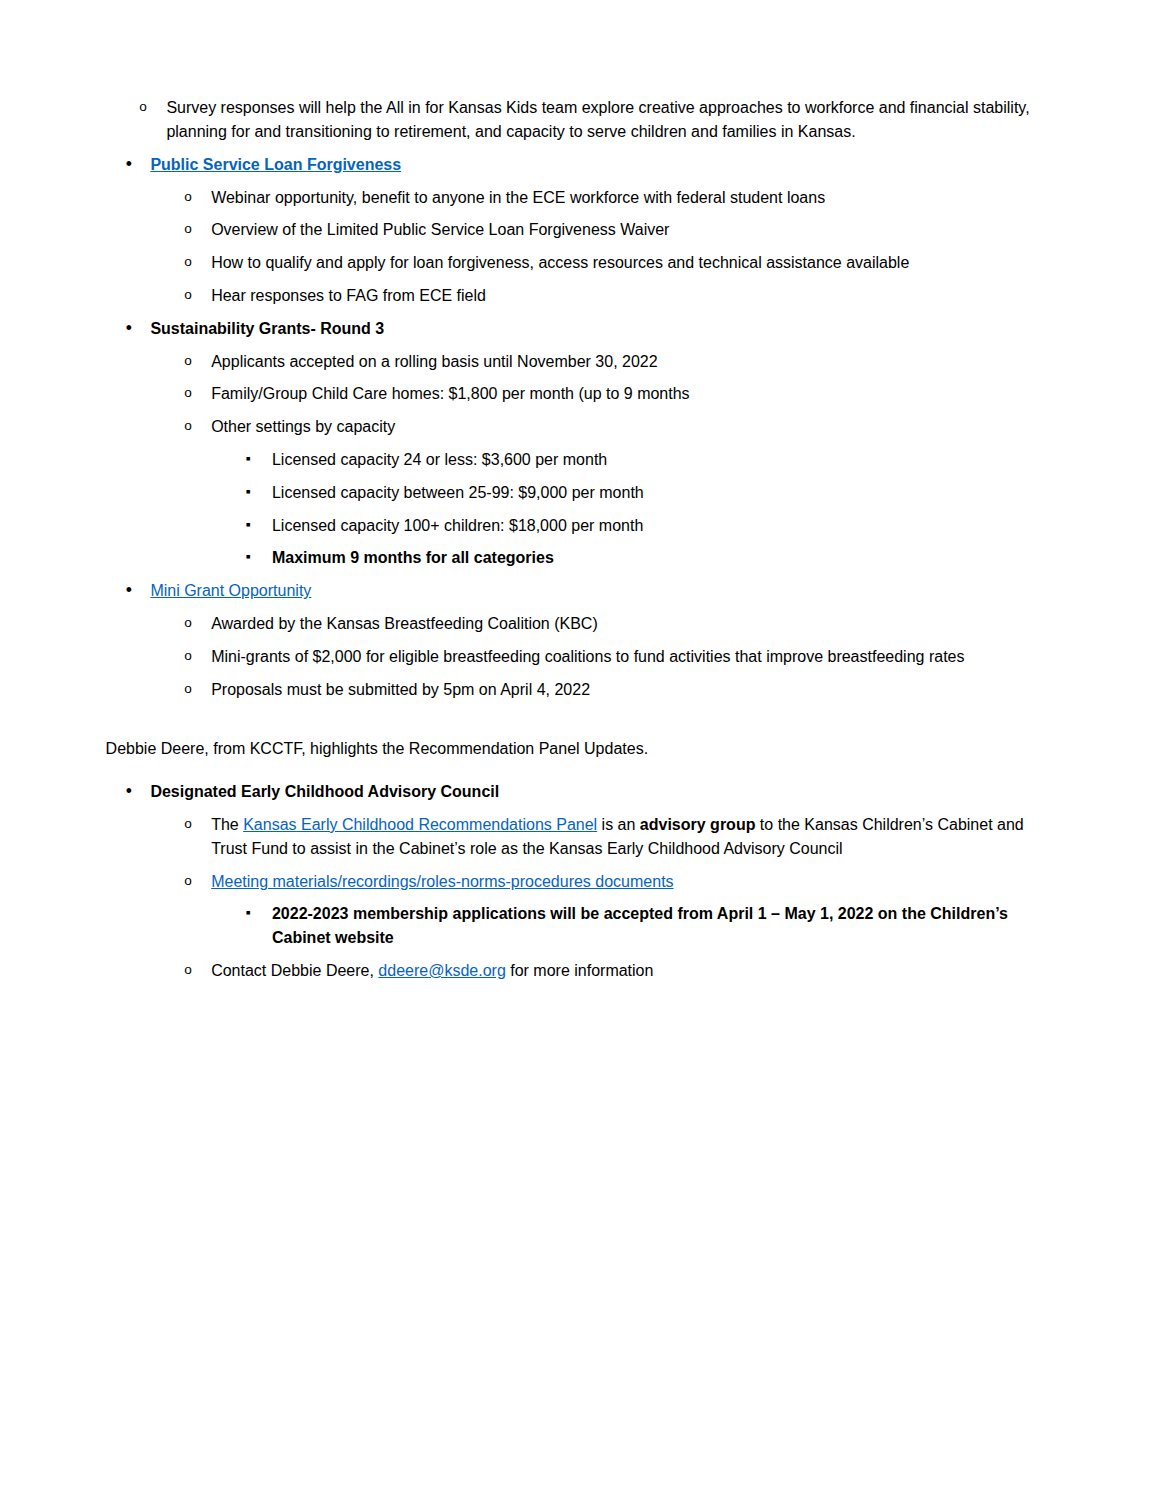Survey responses will help the All in for Kansas Kids team explore creative approaches to workforce and financial stability, planning for and transitioning to retirement, and capacity to serve children and families in Kansas.
Public Service Loan Forgiveness
Webinar opportunity, benefit to anyone in the ECE workforce with federal student loans
Overview of the Limited Public Service Loan Forgiveness Waiver
How to qualify and apply for loan forgiveness, access resources and technical assistance available
Hear responses to FAG from ECE field
Sustainability Grants- Round 3
Applicants accepted on a rolling basis until November 30, 2022
Family/Group Child Care homes: $1,800 per month (up to 9 months
Other settings by capacity
Licensed capacity 24 or less: $3,600 per month
Licensed capacity between 25-99: $9,000 per month
Licensed capacity 100+ children: $18,000 per month
Maximum 9 months for all categories
Mini Grant Opportunity
Awarded by the Kansas Breastfeeding Coalition (KBC)
Mini-grants of $2,000 for eligible breastfeeding coalitions to fund activities that improve breastfeeding rates
Proposals must be submitted by 5pm on April 4, 2022
Debbie Deere, from KCCTF, highlights the Recommendation Panel Updates.
Designated Early Childhood Advisory Council
The Kansas Early Childhood Recommendations Panel is an advisory group to the Kansas Children’s Cabinet and Trust Fund to assist in the Cabinet’s role as the Kansas Early Childhood Advisory Council
Meeting materials/recordings/roles-norms-procedures documents
2022-2023 membership applications will be accepted from April 1 – May 1, 2022 on the Children’s Cabinet website
Contact Debbie Deere, ddeere@ksde.org for more information